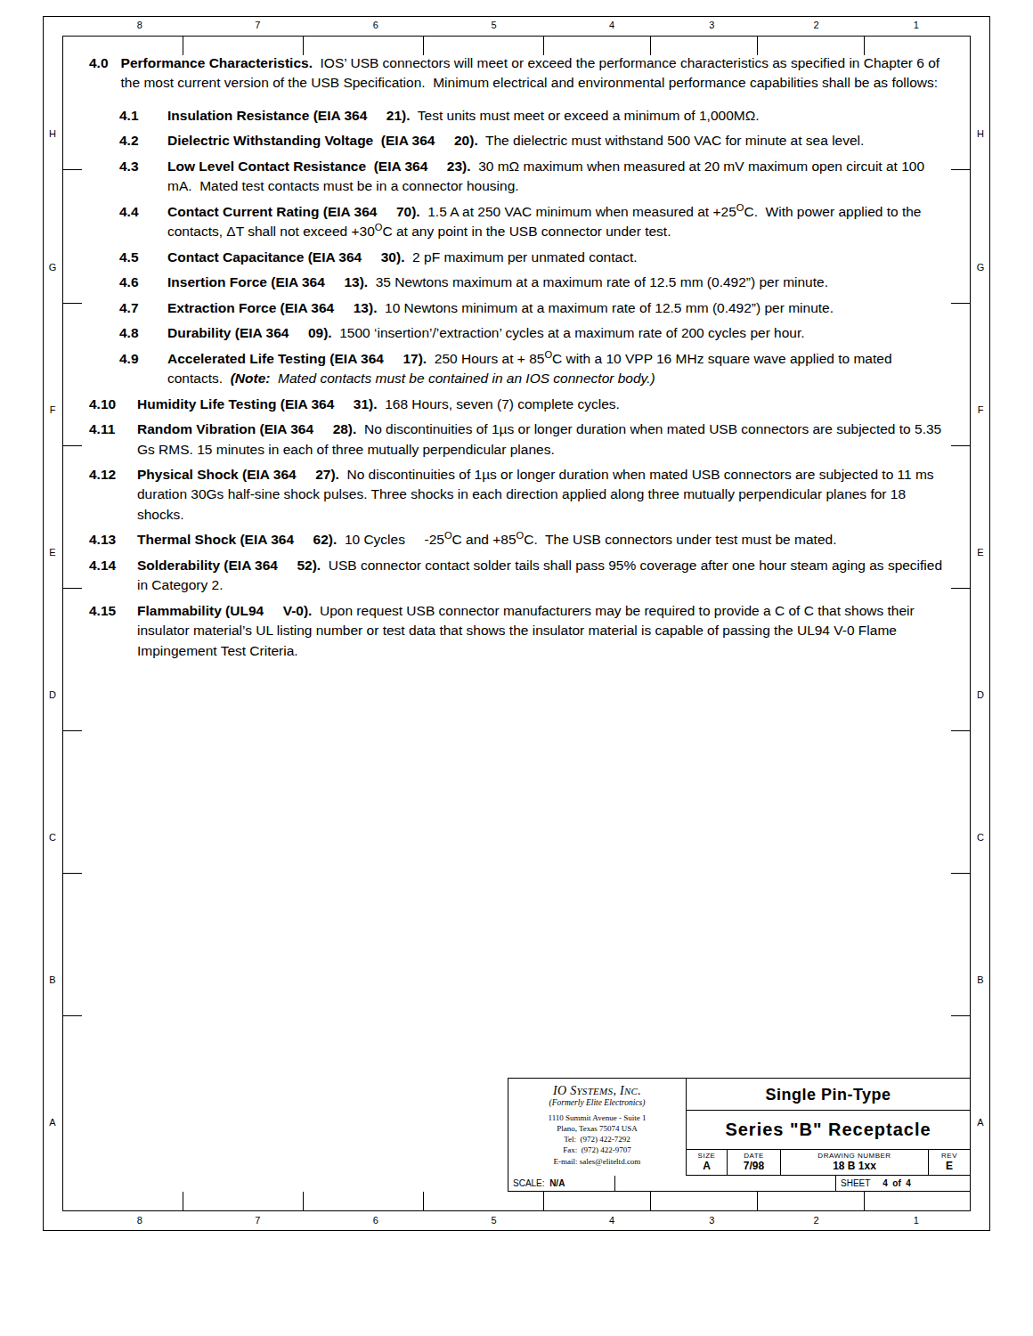8 7 6 5 4 3 2 1
8 7 6 5 4 3 2 1
H G F E D C B A
H G F E D C B A
4.0
Performance Characteristics. IOS’ USB connectors will meet or exceed the performance characteristics as specified in Chapter 6 of the most current version of the USB Specification. Minimum electrical and environmental performance capabilities shall be as follows:
4.1 Insulation Resistance (EIA 364 21). Test units must meet or exceed a minimum of 1,000MΩ.
4.2 Dielectric Withstanding Voltage (EIA 364 20). The dielectric must withstand 500 VAC for minute at sea level.
4.3 Low Level Contact Resistance (EIA 364 23). 30 mΩ maximum when measured at 20 mV maximum open circuit at 100 mA. Mated test contacts must be in a connector housing.
4.4 Contact Current Rating (EIA 364 70). 1.5 A at 250 VAC minimum when measured at +25OC. With power applied to the contacts, ΔT shall not exceed +30OC at any point in the USB connector under test.
4.5 Contact Capacitance (EIA 364 30). 2 pF maximum per unmated contact.
4.6 Insertion Force (EIA 364 13). 35 Newtons maximum at a maximum rate of 12.5 mm (0.492”) per minute.
4.7 Extraction Force (EIA 364 13). 10 Newtons minimum at a maximum rate of 12.5 mm (0.492”) per minute.
4.8 Durability (EIA 364 09). 1500 ‘insertion’/’extraction’ cycles at a maximum rate of 200 cycles per hour.
4.9 Accelerated Life Testing (EIA 364 17). 250 Hours at + 85OC with a 10 VPP 16 MHz square wave applied to mated contacts. (Note: Mated contacts must be contained in an IOS connector body.)
4.10 Humidity Life Testing (EIA 364 31). 168 Hours, seven (7) complete cycles.
4.11 Random Vibration (EIA 364 28). No discontinuities of 1µs or longer duration when mated USB connectors are subjected to 5.35 Gs RMS. 15 minutes in each of three mutually perpendicular planes.
4.12 Physical Shock (EIA 364 27). No discontinuities of 1µs or longer duration when mated USB connectors are subjected to 11 ms duration 30Gs half-sine shock pulses. Three shocks in each direction applied along three mutually perpendicular planes for 18 shocks.
4.13 Thermal Shock (EIA 364 62). 10 Cycles -25OC and +85OC. The USB connectors under test must be mated.
4.14 Solderability (EIA 364 52). USB connector contact solder tails shall pass 95% coverage after one hour steam aging as specified in Category 2.
4.15 Flammability (UL94 V-0). Upon request USB connector manufacturers may be required to provide a C of C that shows their insulator material’s UL listing number or test data that shows the insulator material is capable of passing the UL94 V-0 Flame Impingement Test Criteria.
IO SYSTEMS, INC.
(Formerly Elite Electronics)
1110 Summit Avenue - Suite 1
Plano, Texas 75074 USA
Tel: (972) 422-7292
Fax: (972) 422-9707
E-mail: sales@eliteltd.com
Single Pin-Type
Series "B" Receptacle
SIZE
A
DATE
7/98
DRAWING NUMBER
18 B 1xx
REV
E
SCALE: N/A
SHEET 4 of 4